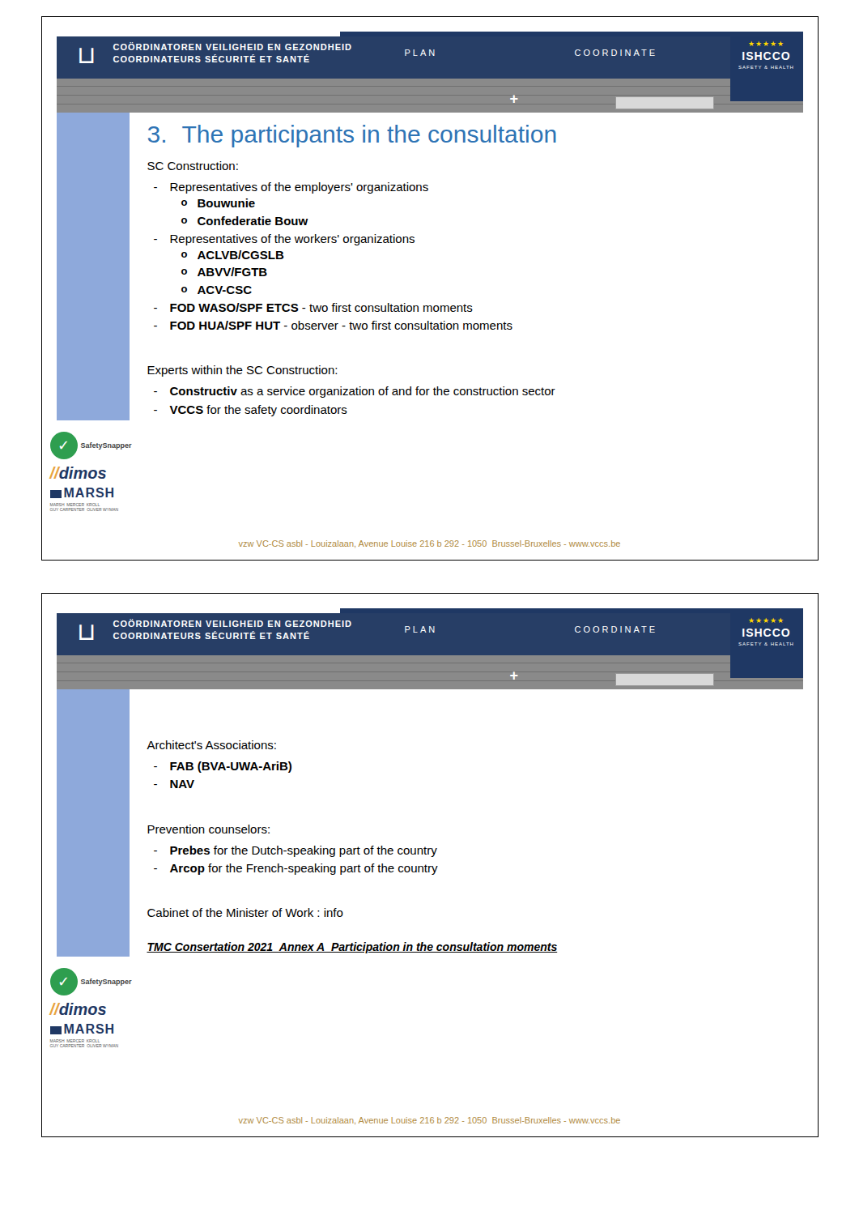⊔
Coördinatoren Veiligheid en Gezondheid
Coordinateurs Sécurité et Santé
Plan
Coordinate
+
★★★★★ ISHCCO SAFETY & HEALTH
✓
SafetySnapper
//dimos
MARSH MARSH MERCER KROLL
GUY CARPENTER OLIVER WYMAN
3. The participants in the consultation
SC Construction:
Representatives of the employers' organizations
Bouwunie
Confederatie Bouw
Representatives of the workers' organizations
ACLVB/CGSLB
ABVV/FGTB
ACV-CSC
FOD WASO/SPF ETCS - two first consultation moments
FOD HUA/SPF HUT - observer - two first consultation moments
Experts within the SC Construction:
Constructiv as a service organization of and for the construction sector
VCCS for the safety coordinators
vzw VC-CS asbl - Louizalaan, Avenue Louise 216 b 292 - 1050 Brussel-Bruxelles - www.vccs.be
⊔
Coördinatoren Veiligheid en Gezondheid
Coordinateurs Sécurité et Santé
Plan
Coordinate
+
★★★★★ ISHCCO SAFETY & HEALTH
✓
SafetySnapper
//dimos
MARSH MARSH MERCER KROLL
GUY CARPENTER OLIVER WYMAN
Architect's Associations:
FAB (BVA-UWA-AriB)
NAV
Prevention counselors:
Prebes for the Dutch-speaking part of the country
Arcop for the French-speaking part of the country
Cabinet of the Minister of Work : info
TMC Consertation 2021_Annex A_Participation in the consultation moments
vzw VC-CS asbl - Louizalaan, Avenue Louise 216 b 292 - 1050 Brussel-Bruxelles - www.vccs.be